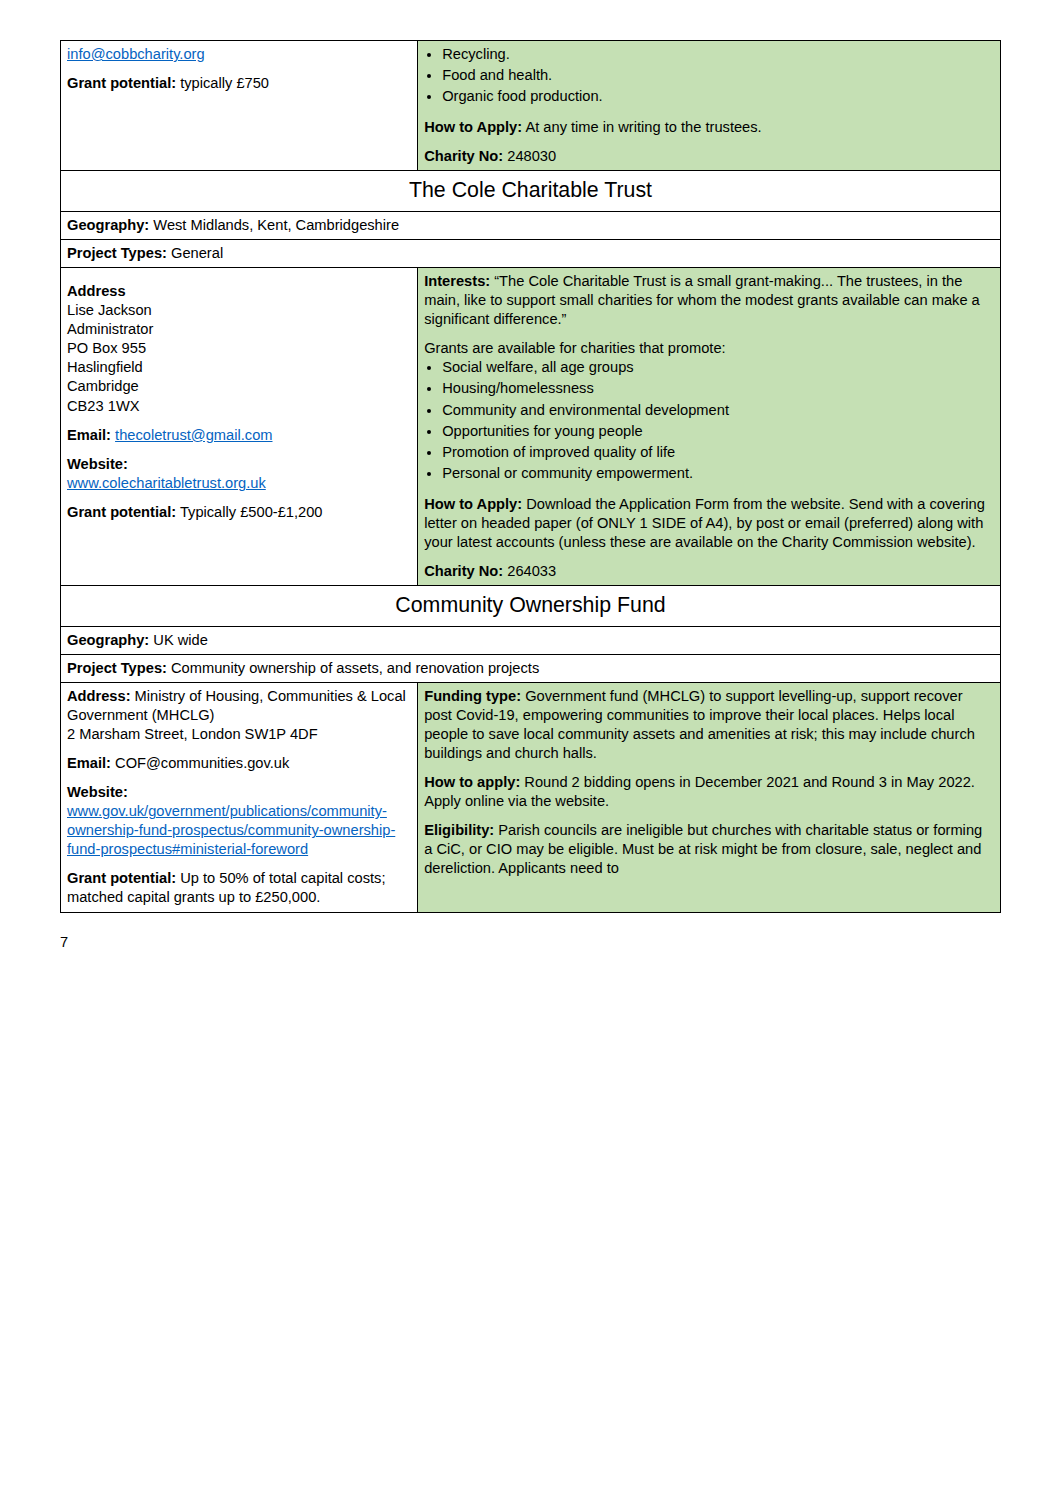| info@cobbcharity.org Grant potential: typically £750 | Recycling. Food and health. Organic food production. How to Apply: At any time in writing to the trustees. Charity No: 248030 |
| The Cole Charitable Trust |
| Geography: West Midlands, Kent, Cambridgeshire |
| Project Types: General |
| Address Lise Jackson Administrator PO Box 955 Haslingfield Cambridge CB23 1WX Email: thecoletrust@gmail.com Website: www.colecharitabletrust.org.uk Grant potential: Typically £500-£1,200 | Interests: “The Cole Charitable Trust is a small grant-making... The trustees, in the main, like to support small charities for whom the modest grants available can make a significant difference.” Grants are available for charities that promote: Social welfare, all age groups Housing/homelessness Community and environmental development Opportunities for young people Promotion of improved quality of life Personal or community empowerment. How to Apply: Download the Application Form from the website. Send with a covering letter on headed paper (of ONLY 1 SIDE of A4), by post or email (preferred) along with your latest accounts (unless these are available on the Charity Commission website). Charity No: 264033 |
| Community Ownership Fund |
| Geography: UK wide |
| Project Types: Community ownership of assets, and renovation projects |
| Address: Ministry of Housing, Communities & Local Government (MHCLG) 2 Marsham Street, London SW1P 4DF Email: COF@communities.gov.uk Website: www.gov.uk/government/publications/community-ownership-fund-prospectus/community-ownership-fund-prospectus#ministerial-foreword Grant potential: Up to 50% of total capital costs; matched capital grants up to £250,000. | Funding type: Government fund (MHCLG) to support levelling-up, support recover post Covid-19, empowering communities to improve their local places. Helps local people to save local community assets and amenities at risk; this may include church buildings and church halls. How to apply: Round 2 bidding opens in December 2021 and Round 3 in May 2022. Apply online via the website. Eligibility: Parish councils are ineligible but churches with charitable status or forming a CiC, or CIO may be eligible. Must be at risk might be from closure, sale, neglect and dereliction. Applicants need to |
7